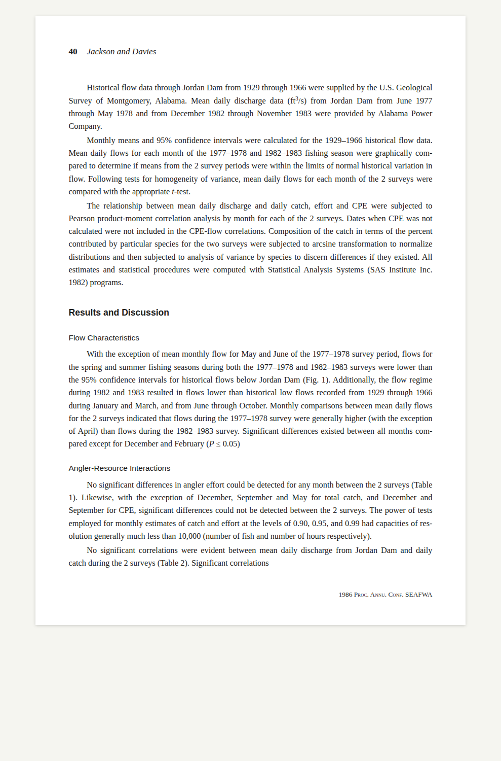40 Jackson and Davies
Historical flow data through Jordan Dam from 1929 through 1966 were supplied by the U.S. Geological Survey of Montgomery, Alabama. Mean daily discharge data (ft3/s) from Jordan Dam from June 1977 through May 1978 and from December 1982 through November 1983 were provided by Alabama Power Company.
Monthly means and 95% confidence intervals were calculated for the 1929–1966 historical flow data. Mean daily flows for each month of the 1977–1978 and 1982–1983 fishing season were graphically compared to determine if means from the 2 survey periods were within the limits of normal historical variation in flow. Following tests for homogeneity of variance, mean daily flows for each month of the 2 surveys were compared with the appropriate t-test.
The relationship between mean daily discharge and daily catch, effort and CPE were subjected to Pearson product-moment correlation analysis by month for each of the 2 surveys. Dates when CPE was not calculated were not included in the CPE-flow correlations. Composition of the catch in terms of the percent contributed by particular species for the two surveys were subjected to arcsine transformation to normalize distributions and then subjected to analysis of variance by species to discern differences if they existed. All estimates and statistical procedures were computed with Statistical Analysis Systems (SAS Institute Inc. 1982) programs.
Results and Discussion
Flow Characteristics
With the exception of mean monthly flow for May and June of the 1977–1978 survey period, flows for the spring and summer fishing seasons during both the 1977–1978 and 1982–1983 surveys were lower than the 95% confidence intervals for historical flows below Jordan Dam (Fig. 1). Additionally, the flow regime during 1982 and 1983 resulted in flows lower than historical low flows recorded from 1929 through 1966 during January and March, and from June through October. Monthly comparisons between mean daily flows for the 2 surveys indicated that flows during the 1977–1978 survey were generally higher (with the exception of April) than flows during the 1982–1983 survey. Significant differences existed between all months compared except for December and February (P ≤ 0.05)
Angler-Resource Interactions
No significant differences in angler effort could be detected for any month between the 2 surveys (Table 1). Likewise, with the exception of December, September and May for total catch, and December and September for CPE, significant differences could not be detected between the 2 surveys. The power of tests employed for monthly estimates of catch and effort at the levels of 0.90, 0.95, and 0.99 had capacities of resolution generally much less than 10,000 (number of fish and number of hours respectively).
No significant correlations were evident between mean daily discharge from Jordan Dam and daily catch during the 2 surveys (Table 2). Significant correlations
1986 Proc. Annu. Conf. SEAFWA